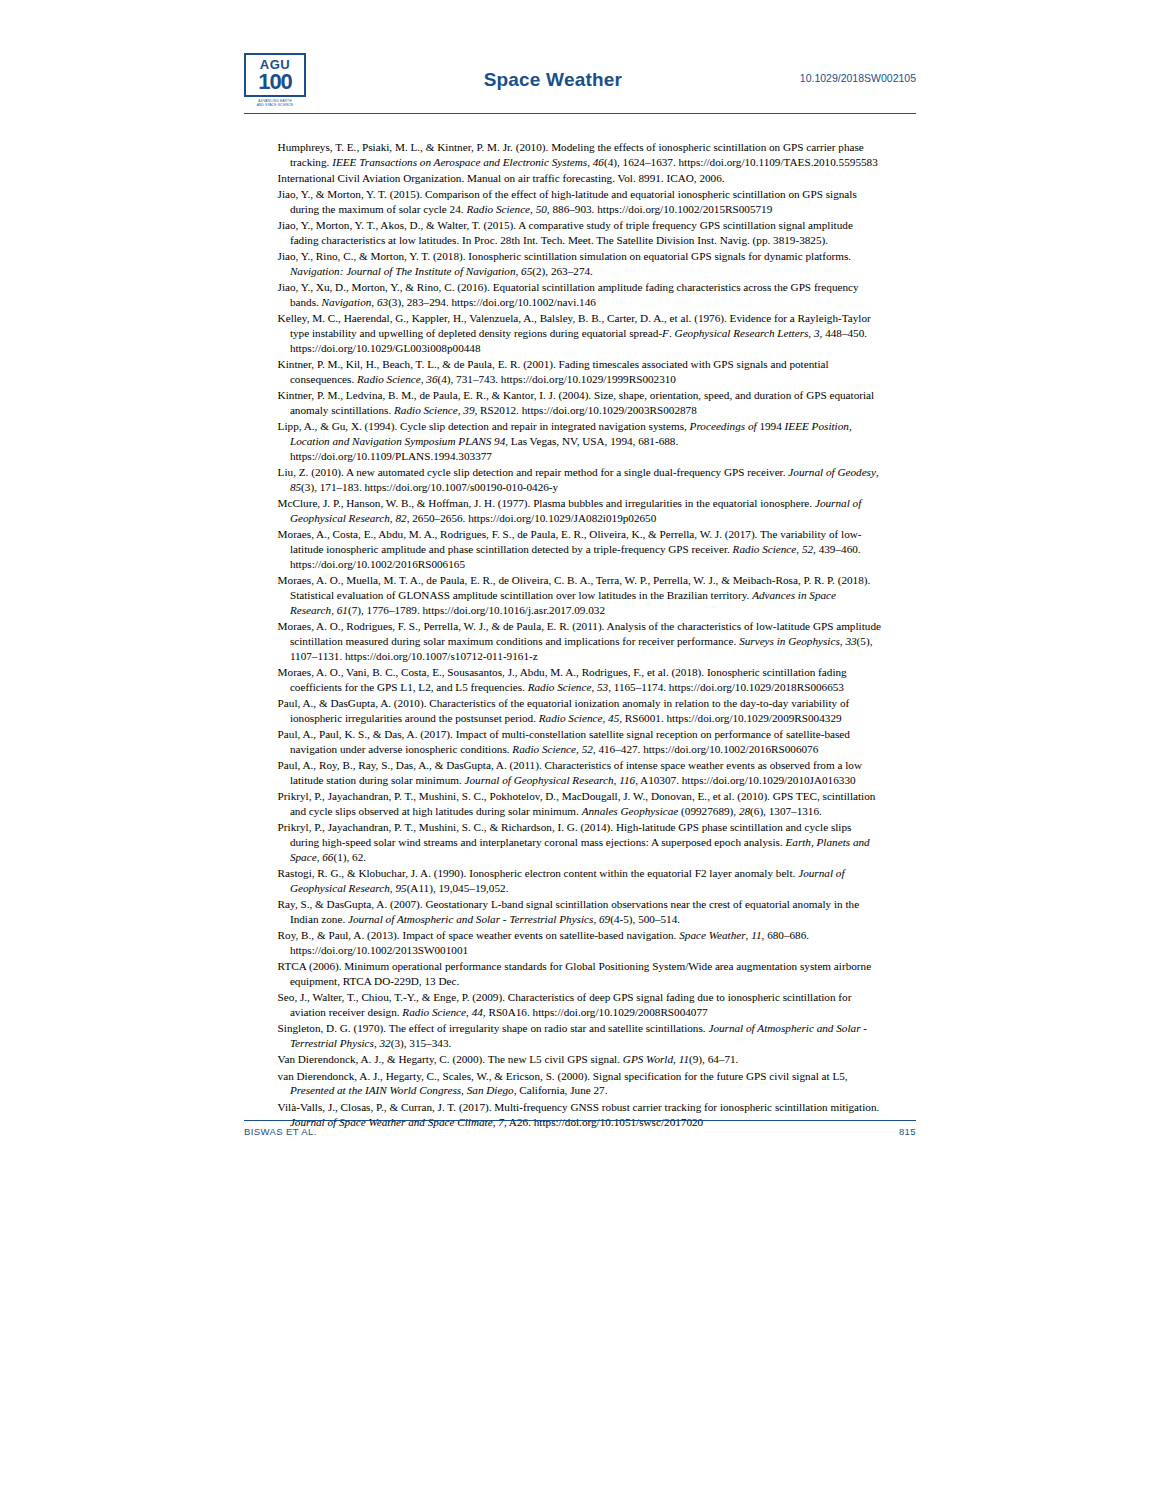AGU
100
ADVANCING EARTH
AND SPACE SCIENCE
Space Weather
10.1029/2018SW002105
Humphreys, T. E., Psiaki, M. L., & Kintner, P. M. Jr. (2010). Modeling the effects of ionospheric scintillation on GPS carrier phase tracking. IEEE Transactions on Aerospace and Electronic Systems, 46(4), 1624–1637. https://doi.org/10.1109/TAES.2010.5595583
International Civil Aviation Organization. Manual on air traffic forecasting. Vol. 8991. ICAO, 2006.
Jiao, Y., & Morton, Y. T. (2015). Comparison of the effect of high-latitude and equatorial ionospheric scintillation on GPS signals during the maximum of solar cycle 24. Radio Science, 50, 886–903. https://doi.org/10.1002/2015RS005719
Jiao, Y., Morton, Y. T., Akos, D., & Walter, T. (2015). A comparative study of triple frequency GPS scintillation signal amplitude fading characteristics at low latitudes. In Proc. 28th Int. Tech. Meet. The Satellite Division Inst. Navig. (pp. 3819-3825).
Jiao, Y., Rino, C., & Morton, Y. T. (2018). Ionospheric scintillation simulation on equatorial GPS signals for dynamic platforms. Navigation: Journal of The Institute of Navigation, 65(2), 263–274.
Jiao, Y., Xu, D., Morton, Y., & Rino, C. (2016). Equatorial scintillation amplitude fading characteristics across the GPS frequency bands. Navigation, 63(3), 283–294. https://doi.org/10.1002/navi.146
Kelley, M. C., Haerendal, G., Kappler, H., Valenzuela, A., Balsley, B. B., Carter, D. A., et al. (1976). Evidence for a Rayleigh-Taylor type instability and upwelling of depleted density regions during equatorial spread-F. Geophysical Research Letters, 3, 448–450. https://doi.org/10.1029/GL003i008p00448
Kintner, P. M., Kil, H., Beach, T. L., & de Paula, E. R. (2001). Fading timescales associated with GPS signals and potential consequences. Radio Science, 36(4), 731–743. https://doi.org/10.1029/1999RS002310
Kintner, P. M., Ledvina, B. M., de Paula, E. R., & Kantor, I. J. (2004). Size, shape, orientation, speed, and duration of GPS equatorial anomaly scintillations. Radio Science, 39, RS2012. https://doi.org/10.1029/2003RS002878
Lipp, A., & Gu, X. (1994). Cycle slip detection and repair in integrated navigation systems, Proceedings of 1994 IEEE Position, Location and Navigation Symposium PLANS 94, Las Vegas, NV, USA, 1994, 681-688. https://doi.org/10.1109/PLANS.1994.303377
Liu, Z. (2010). A new automated cycle slip detection and repair method for a single dual-frequency GPS receiver. Journal of Geodesy, 85(3), 171–183. https://doi.org/10.1007/s00190-010-0426-y
McClure, J. P., Hanson, W. B., & Hoffman, J. H. (1977). Plasma bubbles and irregularities in the equatorial ionosphere. Journal of Geophysical Research, 82, 2650–2656. https://doi.org/10.1029/JA082i019p02650
Moraes, A., Costa, E., Abdu, M. A., Rodrigues, F. S., de Paula, E. R., Oliveira, K., & Perrella, W. J. (2017). The variability of low-latitude ionospheric amplitude and phase scintillation detected by a triple-frequency GPS receiver. Radio Science, 52, 439–460. https://doi.org/10.1002/2016RS006165
Moraes, A. O., Muella, M. T. A., de Paula, E. R., de Oliveira, C. B. A., Terra, W. P., Perrella, W. J., & Meibach-Rosa, P. R. P. (2018). Statistical evaluation of GLONASS amplitude scintillation over low latitudes in the Brazilian territory. Advances in Space Research, 61(7), 1776–1789. https://doi.org/10.1016/j.asr.2017.09.032
Moraes, A. O., Rodrigues, F. S., Perrella, W. J., & de Paula, E. R. (2011). Analysis of the characteristics of low-latitude GPS amplitude scintillation measured during solar maximum conditions and implications for receiver performance. Surveys in Geophysics, 33(5), 1107–1131. https://doi.org/10.1007/s10712-011-9161-z
Moraes, A. O., Vani, B. C., Costa, E., Sousasantos, J., Abdu, M. A., Rodrigues, F., et al. (2018). Ionospheric scintillation fading coefficients for the GPS L1, L2, and L5 frequencies. Radio Science, 53, 1165–1174. https://doi.org/10.1029/2018RS006653
Paul, A., & DasGupta, A. (2010). Characteristics of the equatorial ionization anomaly in relation to the day-to-day variability of ionospheric irregularities around the postsunset period. Radio Science, 45, RS6001. https://doi.org/10.1029/2009RS004329
Paul, A., Paul, K. S., & Das, A. (2017). Impact of multi-constellation satellite signal reception on performance of satellite-based navigation under adverse ionospheric conditions. Radio Science, 52, 416–427. https://doi.org/10.1002/2016RS006076
Paul, A., Roy, B., Ray, S., Das, A., & DasGupta, A. (2011). Characteristics of intense space weather events as observed from a low latitude station during solar minimum. Journal of Geophysical Research, 116, A10307. https://doi.org/10.1029/2010JA016330
Prikryl, P., Jayachandran, P. T., Mushini, S. C., Pokhotelov, D., MacDougall, J. W., Donovan, E., et al. (2010). GPS TEC, scintillation and cycle slips observed at high latitudes during solar minimum. Annales Geophysicae (09927689), 28(6), 1307–1316.
Prikryl, P., Jayachandran, P. T., Mushini, S. C., & Richardson, I. G. (2014). High-latitude GPS phase scintillation and cycle slips during high-speed solar wind streams and interplanetary coronal mass ejections: A superposed epoch analysis. Earth, Planets and Space, 66(1), 62.
Rastogi, R. G., & Klobuchar, J. A. (1990). Ionospheric electron content within the equatorial F2 layer anomaly belt. Journal of Geophysical Research, 95(A11), 19,045–19,052.
Ray, S., & DasGupta, A. (2007). Geostationary L-band signal scintillation observations near the crest of equatorial anomaly in the Indian zone. Journal of Atmospheric and Solar - Terrestrial Physics, 69(4-5), 500–514.
Roy, B., & Paul, A. (2013). Impact of space weather events on satellite-based navigation. Space Weather, 11, 680–686. https://doi.org/10.1002/2013SW001001
RTCA (2006). Minimum operational performance standards for Global Positioning System/Wide area augmentation system airborne equipment, RTCA DO-229D, 13 Dec.
Seo, J., Walter, T., Chiou, T.-Y., & Enge, P. (2009). Characteristics of deep GPS signal fading due to ionospheric scintillation for aviation receiver design. Radio Science, 44, RS0A16. https://doi.org/10.1029/2008RS004077
Singleton, D. G. (1970). The effect of irregularity shape on radio star and satellite scintillations. Journal of Atmospheric and Solar - Terrestrial Physics, 32(3), 315–343.
Van Dierendonck, A. J., & Hegarty, C. (2000). The new L5 civil GPS signal. GPS World, 11(9), 64–71.
van Dierendonck, A. J., Hegarty, C., Scales, W., & Ericson, S. (2000). Signal specification for the future GPS civil signal at L5, Presented at the IAIN World Congress, San Diego, California, June 27.
Vilà-Valls, J., Closas, P., & Curran, J. T. (2017). Multi-frequency GNSS robust carrier tracking for ionospheric scintillation mitigation. Journal of Space Weather and Space Climate, 7, A26. https://doi.org/10.1051/swsc/2017020
BISWAS ET AL. 815